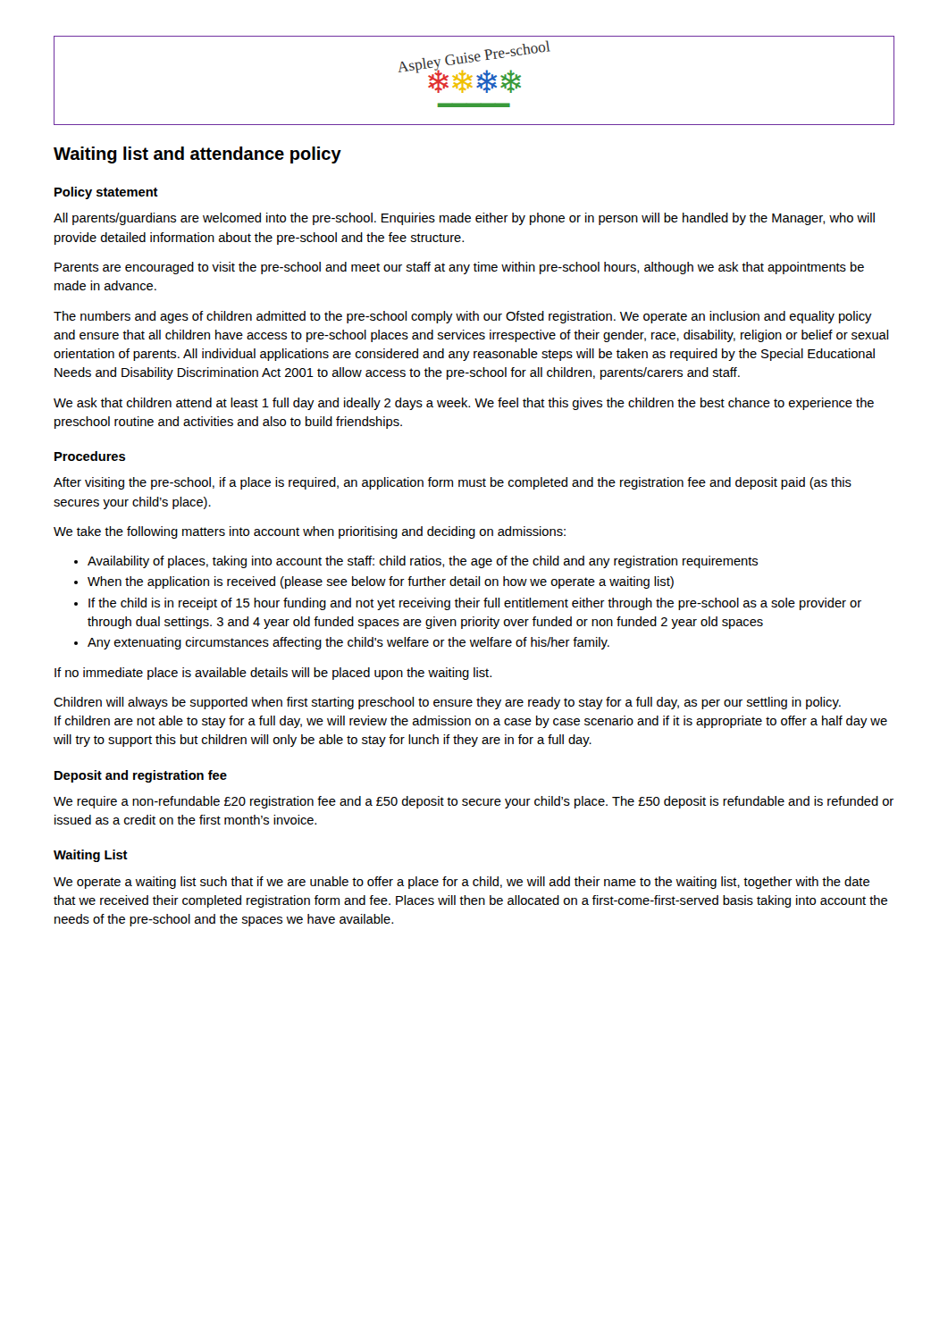Aspley Guise Pre-school
❄❄❄❄
━━━━━
Waiting list and attendance policy
Policy statement
All parents/guardians are welcomed into the pre-school. Enquiries made either by phone or in person will be handled by the Manager, who will provide detailed information about the pre-school and the fee structure.
Parents are encouraged to visit the pre-school and meet our staff at any time within pre-school hours, although we ask that appointments be made in advance.
The numbers and ages of children admitted to the pre-school comply with our Ofsted registration. We operate an inclusion and equality policy and ensure that all children have access to pre-school places and services irrespective of their gender, race, disability, religion or belief or sexual orientation of parents. All individual applications are considered and any reasonable steps will be taken as required by the Special Educational Needs and Disability Discrimination Act 2001 to allow access to the pre-school for all children, parents/carers and staff.
We ask that children attend at least 1 full day and ideally 2 days a week. We feel that this gives the children the best chance to experience the preschool routine and activities and also to build friendships.
Procedures
After visiting the pre-school, if a place is required, an application form must be completed and the registration fee and deposit paid (as this secures your child’s place).
We take the following matters into account when prioritising and deciding on admissions:
Availability of places, taking into account the staff: child ratios, the age of the child and any registration requirements
When the application is received (please see below for further detail on how we operate a waiting list)
If the child is in receipt of 15 hour funding and not yet receiving their full entitlement either through the pre-school as a sole provider or through dual settings. 3 and 4 year old funded spaces are given priority over funded or non funded 2 year old spaces
Any extenuating circumstances affecting the child's welfare or the welfare of his/her family.
If no immediate place is available details will be placed upon the waiting list.
Children will always be supported when first starting preschool to ensure they are ready to stay for a full day, as per our settling in policy.
If children are not able to stay for a full day, we will review the admission on a case by case scenario and if it is appropriate to offer a half day we will try to support this but children will only be able to stay for lunch if they are in for a full day.
Deposit and registration fee
We require a non-refundable £20 registration fee and a £50 deposit to secure your child’s place. The £50 deposit is refundable and is refunded or issued as a credit on the first month’s invoice.
Waiting List
We operate a waiting list such that if we are unable to offer a place for a child, we will add their name to the waiting list, together with the date that we received their completed registration form and fee. Places will then be allocated on a first-come-first-served basis taking into account the needs of the pre-school and the spaces we have available.